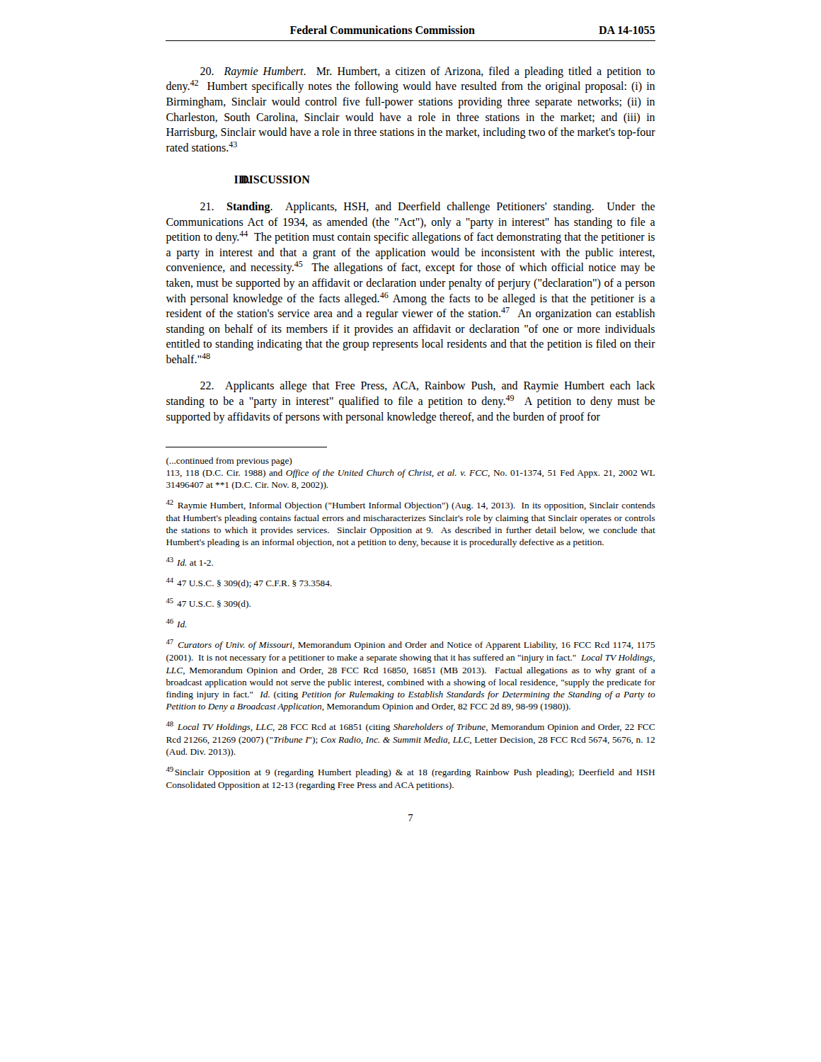Federal Communications Commission DA 14-1055
20. Raymie Humbert. Mr. Humbert, a citizen of Arizona, filed a pleading titled a petition to deny.42 Humbert specifically notes the following would have resulted from the original proposal: (i) in Birmingham, Sinclair would control five full-power stations providing three separate networks; (ii) in Charleston, South Carolina, Sinclair would have a role in three stations in the market; and (iii) in Harrisburg, Sinclair would have a role in three stations in the market, including two of the market's top-four rated stations.43
III. DISCUSSION
21. Standing. Applicants, HSH, and Deerfield challenge Petitioners' standing. Under the Communications Act of 1934, as amended (the "Act"), only a "party in interest" has standing to file a petition to deny.44 The petition must contain specific allegations of fact demonstrating that the petitioner is a party in interest and that a grant of the application would be inconsistent with the public interest, convenience, and necessity.45 The allegations of fact, except for those of which official notice may be taken, must be supported by an affidavit or declaration under penalty of perjury ("declaration") of a person with personal knowledge of the facts alleged.46 Among the facts to be alleged is that the petitioner is a resident of the station's service area and a regular viewer of the station.47 An organization can establish standing on behalf of its members if it provides an affidavit or declaration "of one or more individuals entitled to standing indicating that the group represents local residents and that the petition is filed on their behalf."48
22. Applicants allege that Free Press, ACA, Rainbow Push, and Raymie Humbert each lack standing to be a "party in interest" qualified to file a petition to deny.49 A petition to deny must be supported by affidavits of persons with personal knowledge thereof, and the burden of proof for
(...continued from previous page)
113, 118 (D.C. Cir. 1988) and Office of the United Church of Christ, et al. v. FCC, No. 01-1374, 51 Fed Appx. 21, 2002 WL 31496407 at **1 (D.C. Cir. Nov. 8, 2002)).
42 Raymie Humbert, Informal Objection ("Humbert Informal Objection") (Aug. 14, 2013). In its opposition, Sinclair contends that Humbert's pleading contains factual errors and mischaracterizes Sinclair's role by claiming that Sinclair operates or controls the stations to which it provides services. Sinclair Opposition at 9. As described in further detail below, we conclude that Humbert's pleading is an informal objection, not a petition to deny, because it is procedurally defective as a petition.
43 Id. at 1-2.
44 47 U.S.C. § 309(d); 47 C.F.R. § 73.3584.
45 47 U.S.C. § 309(d).
46 Id.
47 Curators of Univ. of Missouri, Memorandum Opinion and Order and Notice of Apparent Liability, 16 FCC Rcd 1174, 1175 (2001). It is not necessary for a petitioner to make a separate showing that it has suffered an "injury in fact." Local TV Holdings, LLC, Memorandum Opinion and Order, 28 FCC Rcd 16850, 16851 (MB 2013). Factual allegations as to why grant of a broadcast application would not serve the public interest, combined with a showing of local residence, "supply the predicate for finding injury in fact." Id. (citing Petition for Rulemaking to Establish Standards for Determining the Standing of a Party to Petition to Deny a Broadcast Application, Memorandum Opinion and Order, 82 FCC 2d 89, 98-99 (1980)).
48 Local TV Holdings, LLC, 28 FCC Rcd at 16851 (citing Shareholders of Tribune, Memorandum Opinion and Order, 22 FCC Rcd 21266, 21269 (2007) ("Tribune I"); Cox Radio, Inc. & Summit Media, LLC, Letter Decision, 28 FCC Rcd 5674, 5676, n. 12 (Aud. Div. 2013)).
49 Sinclair Opposition at 9 (regarding Humbert pleading) & at 18 (regarding Rainbow Push pleading); Deerfield and HSH Consolidated Opposition at 12-13 (regarding Free Press and ACA petitions).
7